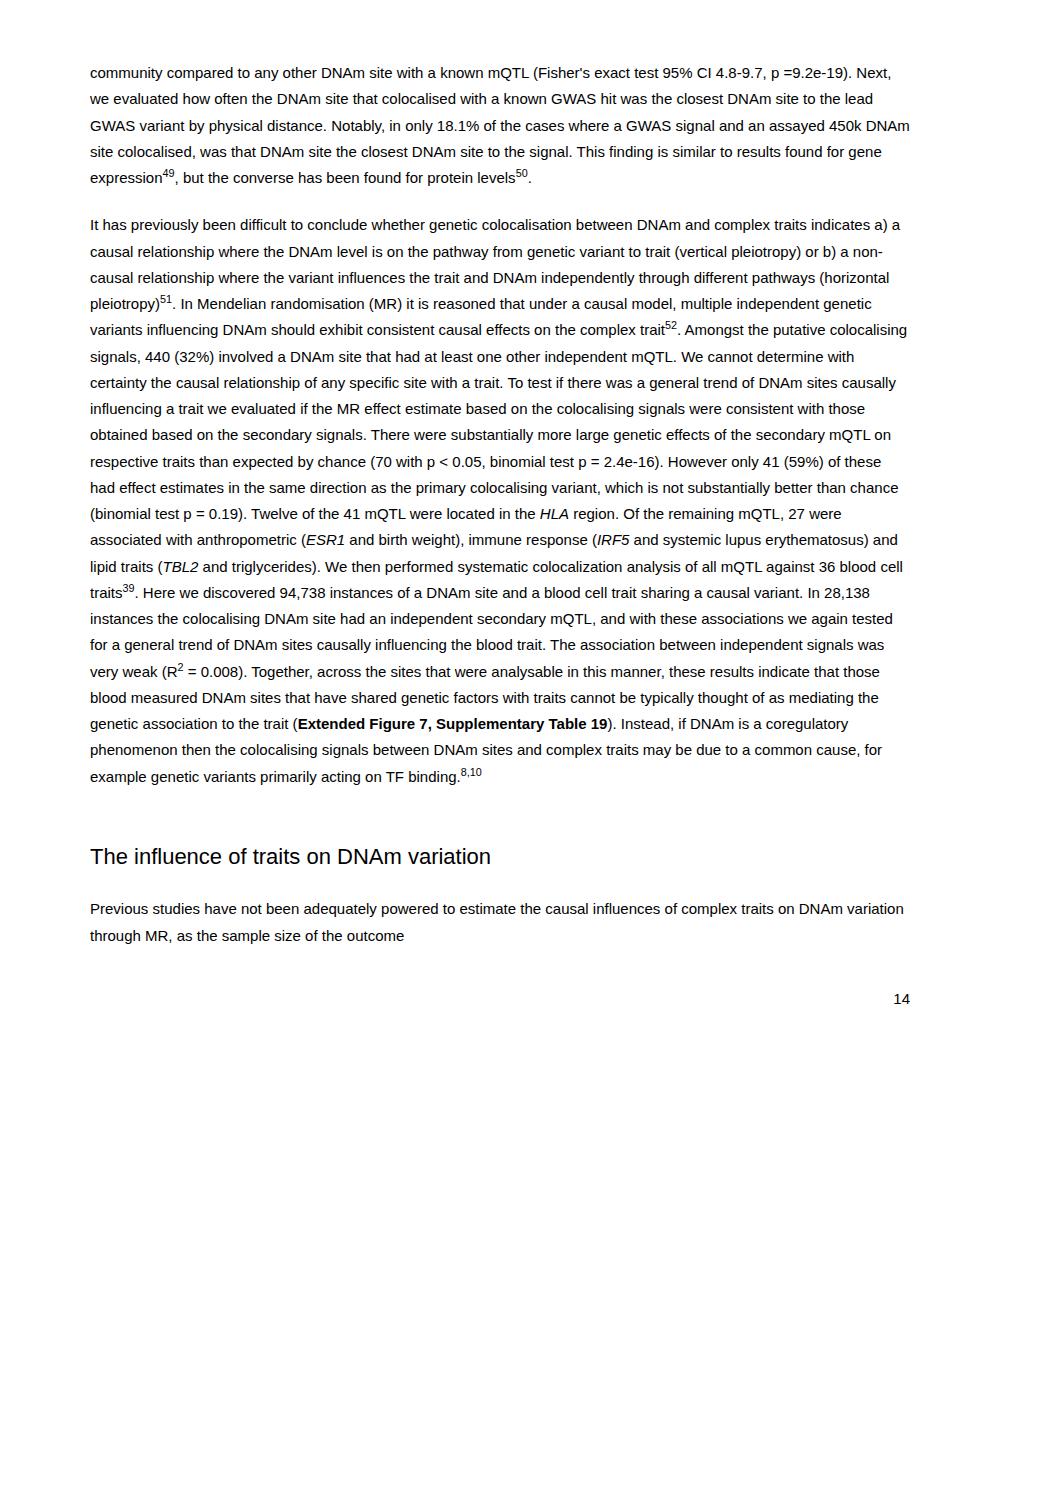community compared to any other DNAm site with a known mQTL (Fisher's exact test 95% CI 4.8-9.7, p =9.2e-19). Next, we evaluated how often the DNAm site that colocalised with a known GWAS hit was the closest DNAm site to the lead GWAS variant by physical distance. Notably, in only 18.1% of the cases where a GWAS signal and an assayed 450k DNAm site colocalised, was that DNAm site the closest DNAm site to the signal. This finding is similar to results found for gene expression49, but the converse has been found for protein levels50.
It has previously been difficult to conclude whether genetic colocalisation between DNAm and complex traits indicates a) a causal relationship where the DNAm level is on the pathway from genetic variant to trait (vertical pleiotropy) or b) a non-causal relationship where the variant influences the trait and DNAm independently through different pathways (horizontal pleiotropy)51. In Mendelian randomisation (MR) it is reasoned that under a causal model, multiple independent genetic variants influencing DNAm should exhibit consistent causal effects on the complex trait52. Amongst the putative colocalising signals, 440 (32%) involved a DNAm site that had at least one other independent mQTL. We cannot determine with certainty the causal relationship of any specific site with a trait. To test if there was a general trend of DNAm sites causally influencing a trait we evaluated if the MR effect estimate based on the colocalising signals were consistent with those obtained based on the secondary signals. There were substantially more large genetic effects of the secondary mQTL on respective traits than expected by chance (70 with p < 0.05, binomial test p = 2.4e-16). However only 41 (59%) of these had effect estimates in the same direction as the primary colocalising variant, which is not substantially better than chance (binomial test p = 0.19). Twelve of the 41 mQTL were located in the HLA region. Of the remaining mQTL, 27 were associated with anthropometric (ESR1 and birth weight), immune response (IRF5 and systemic lupus erythematosus) and lipid traits (TBL2 and triglycerides). We then performed systematic colocalization analysis of all mQTL against 36 blood cell traits39. Here we discovered 94,738 instances of a DNAm site and a blood cell trait sharing a causal variant. In 28,138 instances the colocalising DNAm site had an independent secondary mQTL, and with these associations we again tested for a general trend of DNAm sites causally influencing the blood trait. The association between independent signals was very weak (R2 = 0.008). Together, across the sites that were analysable in this manner, these results indicate that those blood measured DNAm sites that have shared genetic factors with traits cannot be typically thought of as mediating the genetic association to the trait (Extended Figure 7, Supplementary Table 19). Instead, if DNAm is a coregulatory phenomenon then the colocalising signals between DNAm sites and complex traits may be due to a common cause, for example genetic variants primarily acting on TF binding.8,10
The influence of traits on DNAm variation
Previous studies have not been adequately powered to estimate the causal influences of complex traits on DNAm variation through MR, as the sample size of the outcome
14